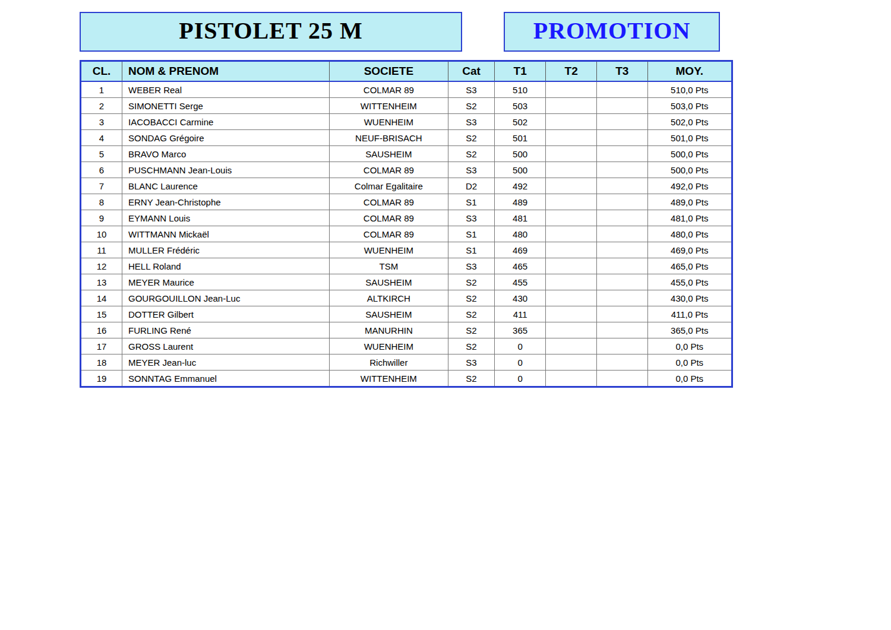PISTOLET 25 M
PROMOTION
| CL. | NOM & PRENOM | SOCIETE | Cat | T1 | T2 | T3 | MOY. |
| --- | --- | --- | --- | --- | --- | --- | --- |
| 1 | WEBER Real | COLMAR 89 | S3 | 510 | | | 510,0 Pts |
| 2 | SIMONETTI Serge | WITTENHEIM | S2 | 503 | | | 503,0 Pts |
| 3 | IACOBACCI Carmine | WUENHEIM | S3 | 502 | | | 502,0 Pts |
| 4 | SONDAG Grégoire | NEUF-BRISACH | S2 | 501 | | | 501,0 Pts |
| 5 | BRAVO Marco | SAUSHEIM | S2 | 500 | | | 500,0 Pts |
| 6 | PUSCHMANN Jean-Louis | COLMAR 89 | S3 | 500 | | | 500,0 Pts |
| 7 | BLANC Laurence | Colmar Egalitaire | D2 | 492 | | | 492,0 Pts |
| 8 | ERNY Jean-Christophe | COLMAR 89 | S1 | 489 | | | 489,0 Pts |
| 9 | EYMANN Louis | COLMAR 89 | S3 | 481 | | | 481,0 Pts |
| 10 | WITTMANN Mickaël | COLMAR 89 | S1 | 480 | | | 480,0 Pts |
| 11 | MULLER Frédéric | WUENHEIM | S1 | 469 | | | 469,0 Pts |
| 12 | HELL Roland | TSM | S3 | 465 | | | 465,0 Pts |
| 13 | MEYER Maurice | SAUSHEIM | S2 | 455 | | | 455,0 Pts |
| 14 | GOURGOUILLON Jean-Luc | ALTKIRCH | S2 | 430 | | | 430,0 Pts |
| 15 | DOTTER Gilbert | SAUSHEIM | S2 | 411 | | | 411,0 Pts |
| 16 | FURLING René | MANURHIN | S2 | 365 | | | 365,0 Pts |
| 17 | GROSS Laurent | WUENHEIM | S2 | 0 | | | 0,0 Pts |
| 18 | MEYER Jean-luc | Richwiller | S3 | 0 | | | 0,0 Pts |
| 19 | SONNTAG Emmanuel | WITTENHEIM | S2 | 0 | | | 0,0 Pts |